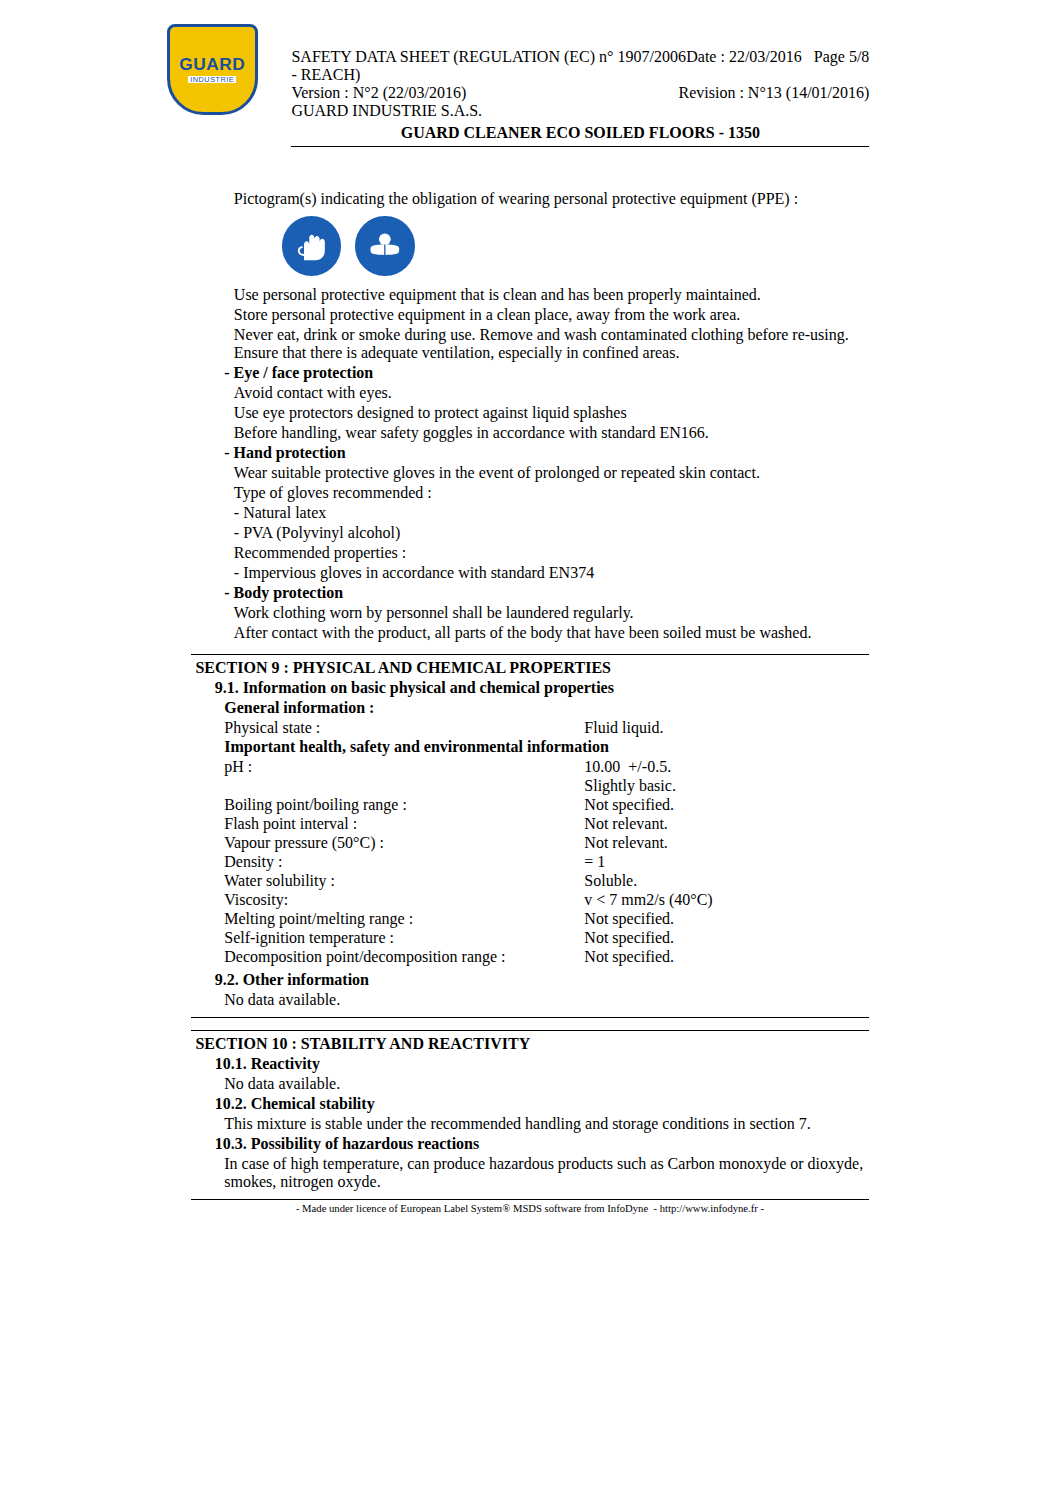GUARD
INDUSTRIE
SAFETY DATA SHEET (REGULATION (EC) n° 1907/2006 - REACH)
Date : 22/03/2016 Page 5/8
Version : N°2 (22/03/2016)
Revision : N°13 (14/01/2016)
GUARD INDUSTRIE S.A.S.
GUARD CLEANER ECO SOILED FLOORS - 1350
Pictogram(s) indicating the obligation of wearing personal protective equipment (PPE) :
Use personal protective equipment that is clean and has been properly maintained.
Store personal protective equipment in a clean place, away from the work area.
Never eat, drink or smoke during use. Remove and wash contaminated clothing before re-using. Ensure that there is adequate ventilation, especially in confined areas.
- Eye / face protection
Avoid contact with eyes.
Use eye protectors designed to protect against liquid splashes
Before handling, wear safety goggles in accordance with standard EN166.
- Hand protection
Wear suitable protective gloves in the event of prolonged or repeated skin contact.
Type of gloves recommended :
- Natural latex
- PVA (Polyvinyl alcohol)
Recommended properties :
- Impervious gloves in accordance with standard EN374
- Body protection
Work clothing worn by personnel shall be laundered regularly.
After contact with the product, all parts of the body that have been soiled must be washed.
SECTION 9 : PHYSICAL AND CHEMICAL PROPERTIES
9.1. Information on basic physical and chemical properties
General information :
| Physical state : | Fluid liquid. |
Important health, safety and environmental information
| pH : | 10.00 +/-0.5. |
| | Slightly basic. |
| Boiling point/boiling range : | Not specified. |
| Flash point interval : | Not relevant. |
| Vapour pressure (50°C) : | Not relevant. |
| Density : | = 1 |
| Water solubility : | Soluble. |
| Viscosity: | v < 7 mm2/s (40°C) |
| Melting point/melting range : | Not specified. |
| Self-ignition temperature : | Not specified. |
| Decomposition point/decomposition range : | Not specified. |
9.2. Other information
No data available.
SECTION 10 : STABILITY AND REACTIVITY
10.1. Reactivity
No data available.
10.2. Chemical stability
This mixture is stable under the recommended handling and storage conditions in section 7.
10.3. Possibility of hazardous reactions
In case of high temperature, can produce hazardous products such as Carbon monoxyde or dioxyde, smokes, nitrogen oxyde.
- Made under licence of European Label System® MSDS software from InfoDyne - http://www.infodyne.fr -